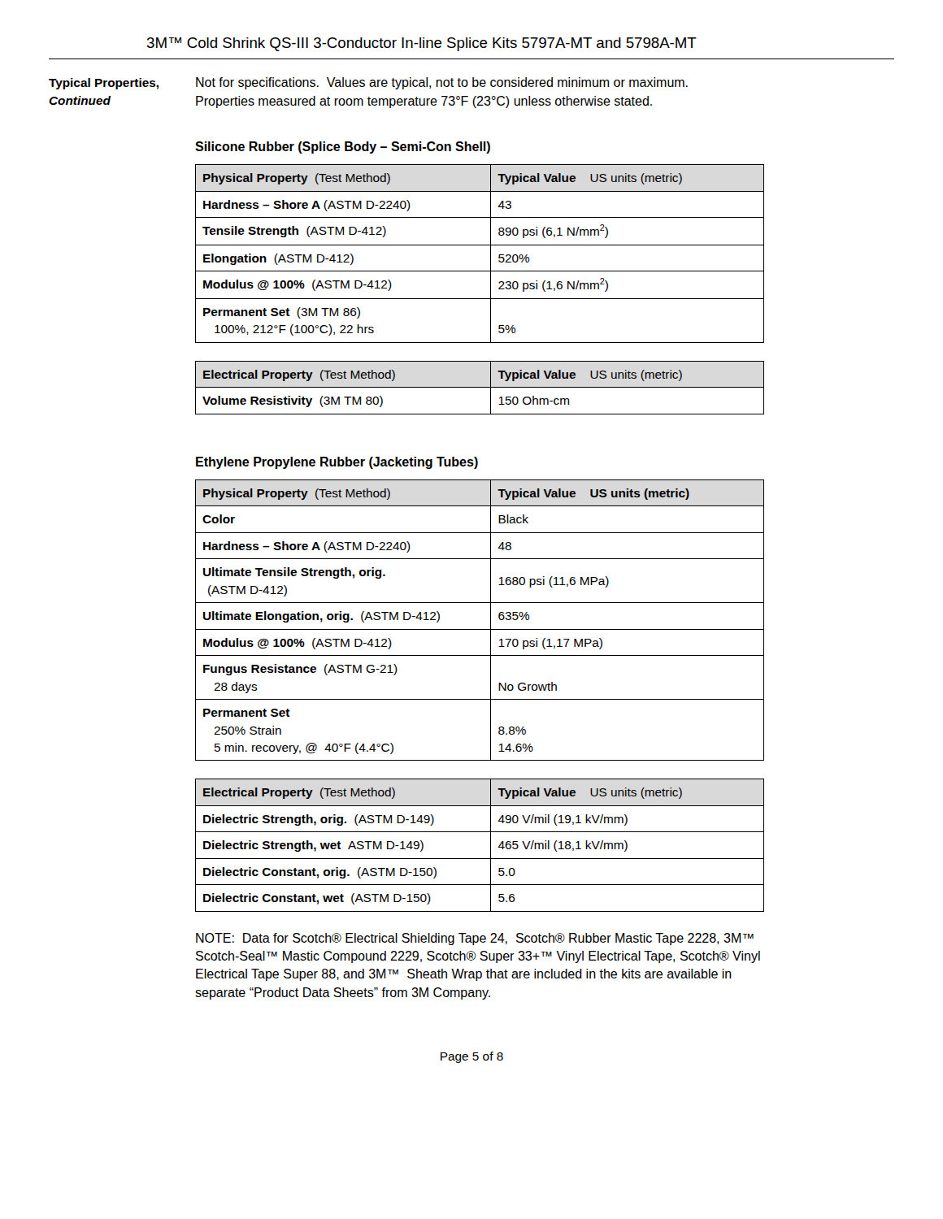3M™ Cold Shrink QS-III 3-Conductor In-line Splice Kits 5797A-MT and 5798A-MT
Typical Properties,
Continued
Not for specifications. Values are typical, not to be considered minimum or maximum.
Properties measured at room temperature 73°F (23°C) unless otherwise stated.
Silicone Rubber (Splice Body – Semi-Con Shell)
| Physical Property (Test Method) | Typical Value US units (metric) |
| --- | --- |
| Hardness – Shore A (ASTM D-2240) | 43 |
| Tensile Strength (ASTM D-412) | 890 psi (6,1 N/mm 2 ) |
| Elongation (ASTM D-412) | 520% |
| Modulus @ 100% (ASTM D-412) | 230 psi (1,6 N/mm 2 ) |
| Permanent Set (3M TM 86) 100%, 212°F (100°C), 22 hrs | 5% |
| Electrical Property (Test Method) | Typical Value US units (metric) |
| --- | --- |
| Volume Resistivity (3M TM 80) | 150 Ohm-cm |
Ethylene Propylene Rubber (Jacketing Tubes)
| Physical Property (Test Method) | Typical Value US units (metric) |
| --- | --- |
| Color | Black |
| Hardness – Shore A (ASTM D-2240) | 48 |
| Ultimate Tensile Strength, orig. (ASTM D-412) | 1680 psi (11,6 MPa) |
| Ultimate Elongation, orig. (ASTM D-412) | 635% |
| Modulus @ 100% (ASTM D-412) | 170 psi (1,17 MPa) |
| Fungus Resistance (ASTM G-21) 28 days | No Growth |
| Permanent Set 250% Strain 5 min. recovery, @ 40°F (4.4°C) | 8.8% 14.6% |
| Electrical Property (Test Method) | Typical Value US units (metric) |
| --- | --- |
| Dielectric Strength, orig. (ASTM D-149) | 490 V/mil (19,1 kV/mm) |
| Dielectric Strength, wet ASTM D-149) | 465 V/mil (18,1 kV/mm) |
| Dielectric Constant, orig. (ASTM D-150) | 5.0 |
| Dielectric Constant, wet (ASTM D-150) | 5.6 |
NOTE: Data for Scotch® Electrical Shielding Tape 24, Scotch® Rubber Mastic Tape 2228, 3M™ Scotch-Seal™ Mastic Compound 2229, Scotch® Super 33+™ Vinyl Electrical Tape, Scotch® Vinyl Electrical Tape Super 88, and 3M™ Sheath Wrap that are included in the kits are available in separate “Product Data Sheets” from 3M Company.
Page 5 of 8